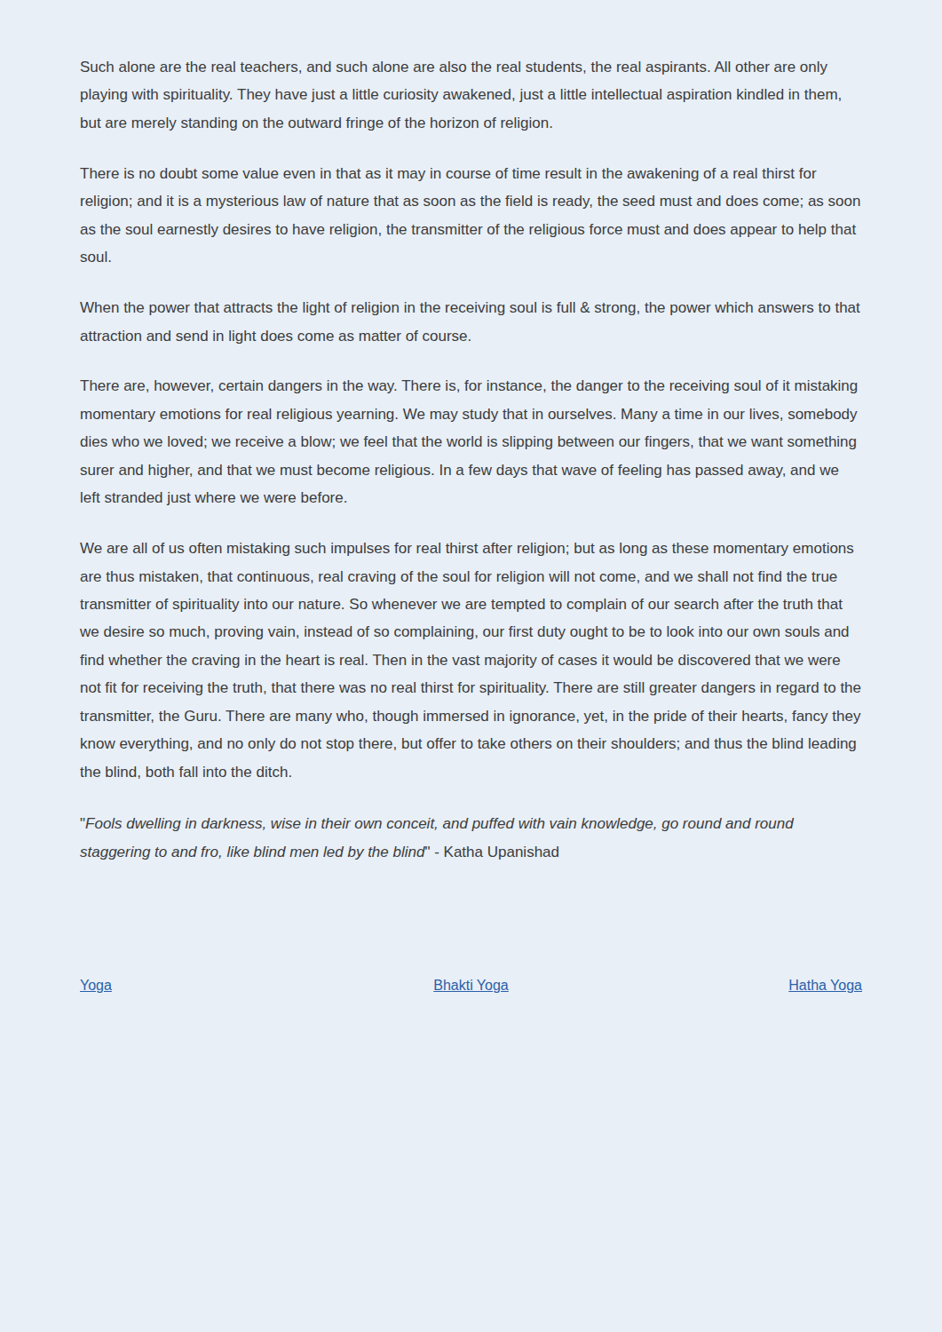Such alone are the real teachers, and such alone are also the real students, the real aspirants. All other are only playing with spirituality. They have just a little curiosity awakened, just a little intellectual aspiration kindled in them, but are merely standing on the outward fringe of the horizon of religion.
There is no doubt some value even in that as it may in course of time result in the awakening of a real thirst for religion; and it is a mysterious law of nature that as soon as the field is ready, the seed must and does come; as soon as the soul earnestly desires to have religion, the transmitter of the religious force must and does appear to help that soul.
When the power that attracts the light of religion in the receiving soul is full & strong, the power which answers to that attraction and send in light does come as matter of course.
There are, however, certain dangers in the way. There is, for instance, the danger to the receiving soul of it mistaking momentary emotions for real religious yearning. We may study that in ourselves. Many a time in our lives, somebody dies who we loved; we receive a blow; we feel that the world is slipping between our fingers, that we want something surer and higher, and that we must become religious. In a few days that wave of feeling has passed away, and we left stranded just where we were before.
We are all of us often mistaking such impulses for real thirst after religion; but as long as these momentary emotions are thus mistaken, that continuous, real craving of the soul for religion will not come, and we shall not find the true transmitter of spirituality into our nature. So whenever we are tempted to complain of our search after the truth that we desire so much, proving vain, instead of so complaining, our first duty ought to be to look into our own souls and find whether the craving in the heart is real. Then in the vast majority of cases it would be discovered that we were not fit for receiving the truth, that there was no real thirst for spirituality. There are still greater dangers in regard to the transmitter, the Guru. There are many who, though immersed in ignorance, yet, in the pride of their hearts, fancy they know everything, and no only do not stop there, but offer to take others on their shoulders; and thus the blind leading the blind, both fall into the ditch.
"Fools dwelling in darkness, wise in their own conceit, and puffed with vain knowledge, go round and round staggering to and fro, like blind men led by the blind" - Katha Upanishad
Yoga
Bhakti Yoga
Hatha Yoga